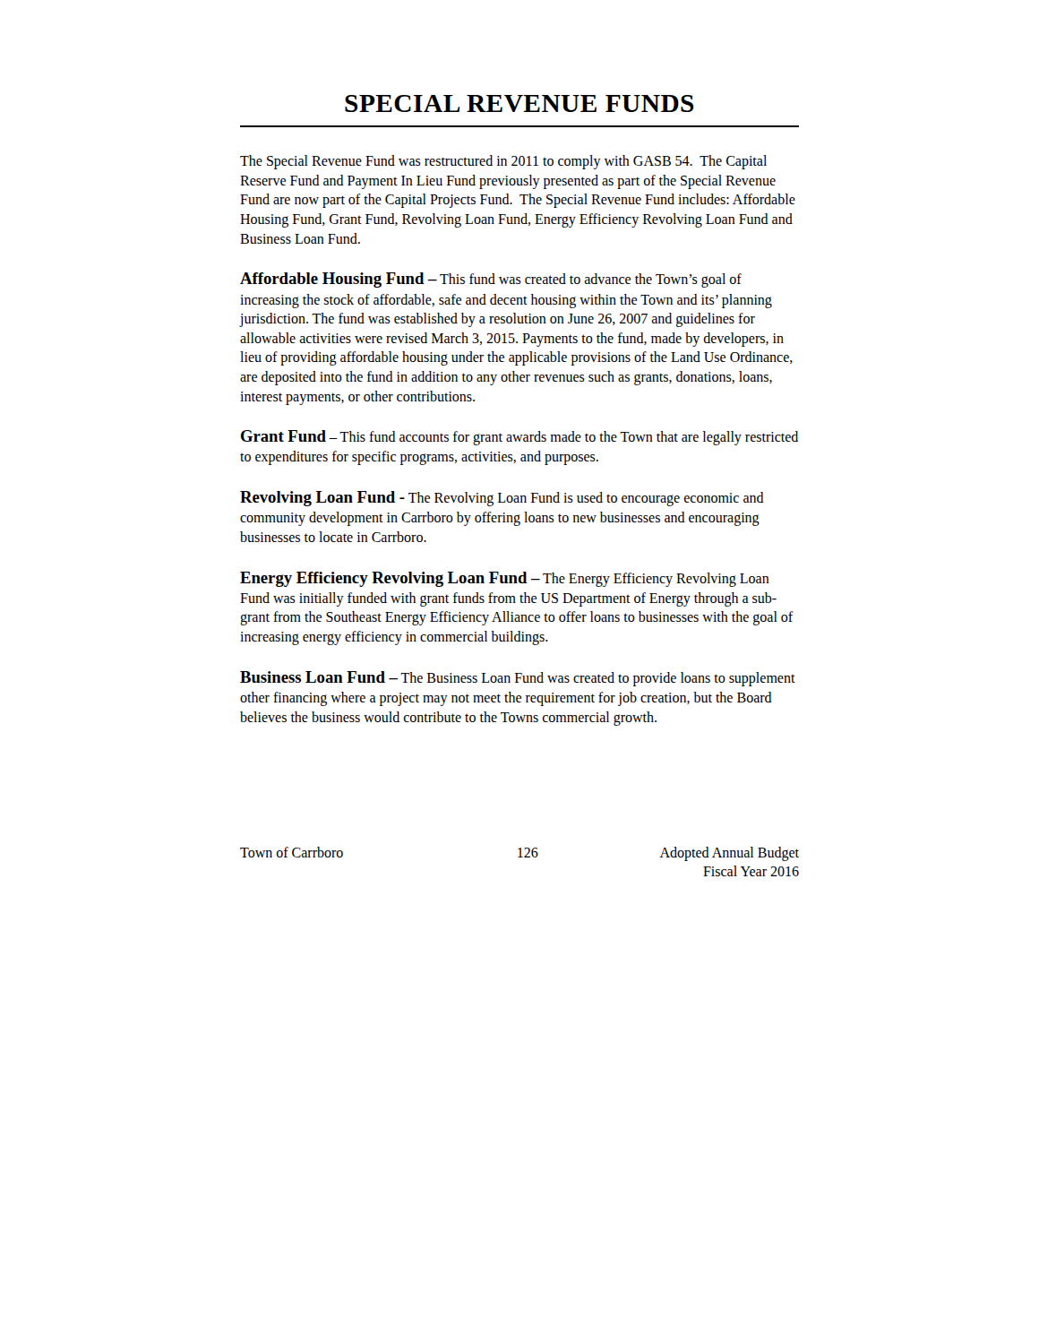SPECIAL REVENUE FUNDS
The Special Revenue Fund was restructured in 2011 to comply with GASB 54. The Capital Reserve Fund and Payment In Lieu Fund previously presented as part of the Special Revenue Fund are now part of the Capital Projects Fund. The Special Revenue Fund includes: Affordable Housing Fund, Grant Fund, Revolving Loan Fund, Energy Efficiency Revolving Loan Fund and Business Loan Fund.
Affordable Housing Fund – This fund was created to advance the Town’s goal of increasing the stock of affordable, safe and decent housing within the Town and its’ planning jurisdiction. The fund was established by a resolution on June 26, 2007 and guidelines for allowable activities were revised March 3, 2015. Payments to the fund, made by developers, in lieu of providing affordable housing under the applicable provisions of the Land Use Ordinance, are deposited into the fund in addition to any other revenues such as grants, donations, loans, interest payments, or other contributions.
Grant Fund – This fund accounts for grant awards made to the Town that are legally restricted to expenditures for specific programs, activities, and purposes.
Revolving Loan Fund - The Revolving Loan Fund is used to encourage economic and community development in Carrboro by offering loans to new businesses and encouraging businesses to locate in Carrboro.
Energy Efficiency Revolving Loan Fund – The Energy Efficiency Revolving Loan Fund was initially funded with grant funds from the US Department of Energy through a sub-grant from the Southeast Energy Efficiency Alliance to offer loans to businesses with the goal of increasing energy efficiency in commercial buildings.
Business Loan Fund – The Business Loan Fund was created to provide loans to supplement other financing where a project may not meet the requirement for job creation, but the Board believes the business would contribute to the Towns commercial growth.
Town of Carrboro
126
Adopted Annual Budget
Fiscal Year 2016